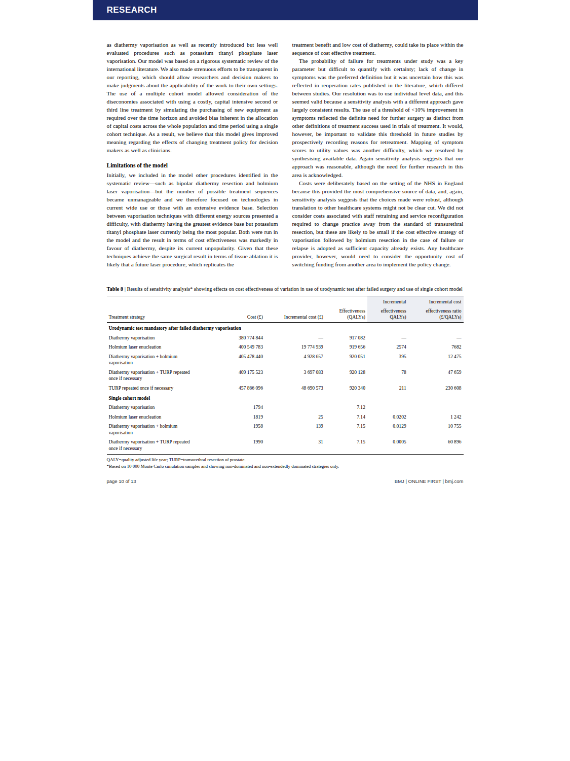RESEARCH
as diathermy vaporisation as well as recently introduced but less well evaluated procedures such as potassium titanyl phosphate laser vaporisation. Our model was based on a rigorous systematic review of the international literature. We also made strenuous efforts to be transparent in our reporting, which should allow researchers and decision makers to make judgments about the applicability of the work to their own settings. The use of a multiple cohort model allowed consideration of the diseconomies associated with using a costly, capital intensive second or third line treatment by simulating the purchasing of new equipment as required over the time horizon and avoided bias inherent in the allocation of capital costs across the whole population and time period using a single cohort technique. As a result, we believe that this model gives improved meaning regarding the effects of changing treatment policy for decision makers as well as clinicians.
Limitations of the model
Initially, we included in the model other procedures identified in the systematic review—such as bipolar diathermy resection and holmium laser vaporisation—but the number of possible treatment sequences became unmanageable and we therefore focused on technologies in current wide use or those with an extensive evidence base. Selection between vaporisation techniques with different energy sources presented a difficulty, with diathermy having the greatest evidence base but potassium titanyl phosphate laser currently being the most popular. Both were run in the model and the result in terms of cost effectiveness was markedly in favour of diathermy, despite its current unpopularity. Given that these techniques achieve the same surgical result in terms of tissue ablation it is likely that a future laser procedure, which replicates the
treatment benefit and low cost of diathermy, could take its place within the sequence of cost effective treatment.
The probability of failure for treatments under study was a key parameter but difficult to quantify with certainty; lack of change in symptoms was the preferred definition but it was uncertain how this was reflected in reoperation rates published in the literature, which differed between studies. Our resolution was to use individual level data, and this seemed valid because a sensitivity analysis with a different approach gave largely consistent results. The use of a threshold of <10% improvement in symptoms reflected the definite need for further surgery as distinct from other definitions of treatment success used in trials of treatment. It would, however, be important to validate this threshold in future studies by prospectively recording reasons for retreatment. Mapping of symptom scores to utility values was another difficulty, which we resolved by synthesising available data. Again sensitivity analysis suggests that our approach was reasonable, although the need for further research in this area is acknowledged.
Costs were deliberately based on the setting of the NHS in England because this provided the most comprehensive source of data, and, again, sensitivity analysis suggests that the choices made were robust, although translation to other healthcare systems might not be clear cut. We did not consider costs associated with staff retraining and service reconfiguration required to change practice away from the standard of transurethral resection, but these are likely to be small if the cost effective strategy of vaporisation followed by holmium resection in the case of failure or relapse is adopted as sufficient capacity already exists. Any healthcare provider, however, would need to consider the opportunity cost of switching funding from another area to implement the policy change.
Table 8 | Results of sensitivity analysis* showing effects on cost effectiveness of variation in use of urodynamic test after failed surgery and use of single cohort model
| | | | | Incremental | Incremental cost |
| --- | --- | --- | --- | --- | --- |
| Treatment strategy | Cost (£) | Incremental cost (£) | Effectiveness (QALYs) | effectiveness QALYs) | effectiveness ratio (£/QALYs) |
| Urodynamic test mandatory after failed diathermy vaporisation |
| Diathermy vaporisation | 380 774 844 | — | 917 082 | — | — |
| Holmium laser enucleation | 400 549 783 | 19 774 939 | 919 656 | 2574 | 7682 |
| Diathermy vaporisation + holmium vaporisation | 405 478 440 | 4 928 657 | 920 051 | 395 | 12 475 |
| Diathermy vaporisation + TURP repeated once if necessary | 409 175 523 | 3 697 083 | 920 128 | 78 | 47 659 |
| TURP repeated once if necessary | 457 866 096 | 48 690 573 | 920 340 | 211 | 230 608 |
| Single cohort model |
| Diathermy vaporisation | 1794 | | 7.12 | | |
| Holmium laser enucleation | 1819 | 25 | 7.14 | 0.0202 | 1 242 |
| Diathermy vaporisation + holmium vaporisation | 1958 | 139 | 7.15 | 0.0129 | 10 755 |
| Diathermy vaporisation + TURP repeated once if necessary | 1990 | 31 | 7.15 | 0.0005 | 60 896 |
QALY=quality adjusted life year; TURP=transurethral resection of prostate.
*Based on 10 000 Monte Carlo simulation samples and showing non-dominated and non-extendedly dominated strategies only.
page 10 of 13
BMJ | ONLINE FIRST | bmj.com